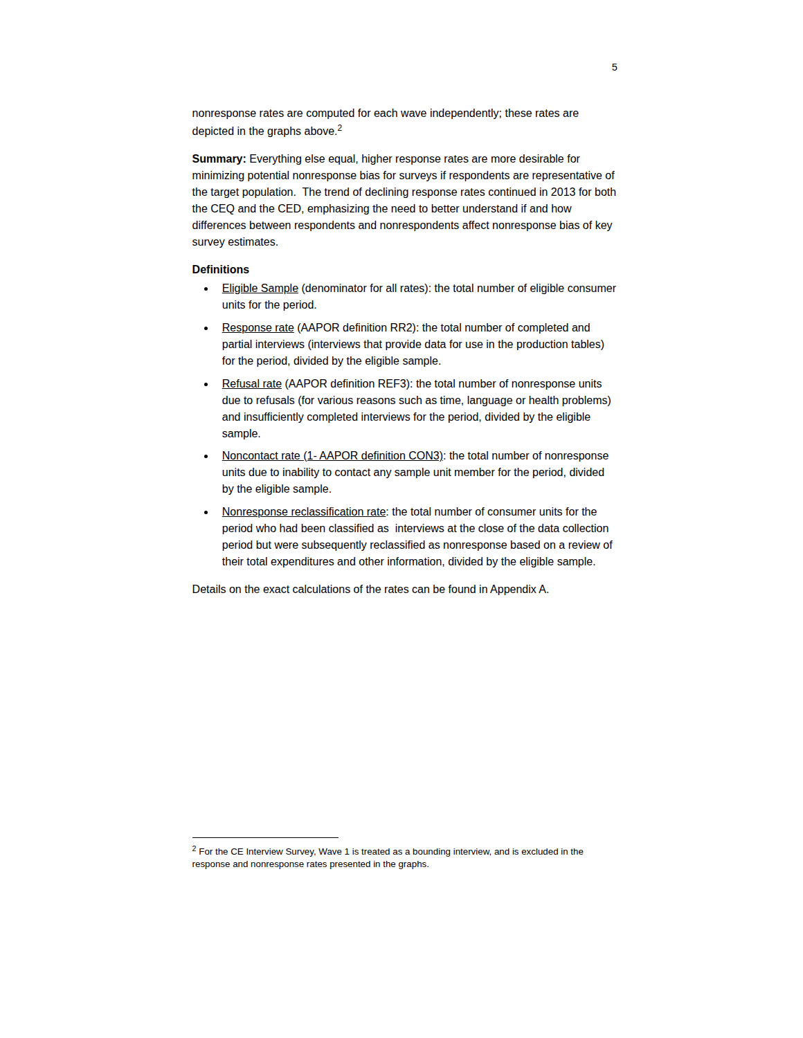5
nonresponse rates are computed for each wave independently; these rates are depicted in the graphs above.2
Summary: Everything else equal, higher response rates are more desirable for minimizing potential nonresponse bias for surveys if respondents are representative of the target population. The trend of declining response rates continued in 2013 for both the CEQ and the CED, emphasizing the need to better understand if and how differences between respondents and nonrespondents affect nonresponse bias of key survey estimates.
Definitions
Eligible Sample (denominator for all rates): the total number of eligible consumer units for the period.
Response rate (AAPOR definition RR2): the total number of completed and partial interviews (interviews that provide data for use in the production tables) for the period, divided by the eligible sample.
Refusal rate (AAPOR definition REF3): the total number of nonresponse units due to refusals (for various reasons such as time, language or health problems) and insufficiently completed interviews for the period, divided by the eligible sample.
Noncontact rate (1- AAPOR definition CON3): the total number of nonresponse units due to inability to contact any sample unit member for the period, divided by the eligible sample.
Nonresponse reclassification rate: the total number of consumer units for the period who had been classified as interviews at the close of the data collection period but were subsequently reclassified as nonresponse based on a review of their total expenditures and other information, divided by the eligible sample.
Details on the exact calculations of the rates can be found in Appendix A.
2 For the CE Interview Survey, Wave 1 is treated as a bounding interview, and is excluded in the response and nonresponse rates presented in the graphs.